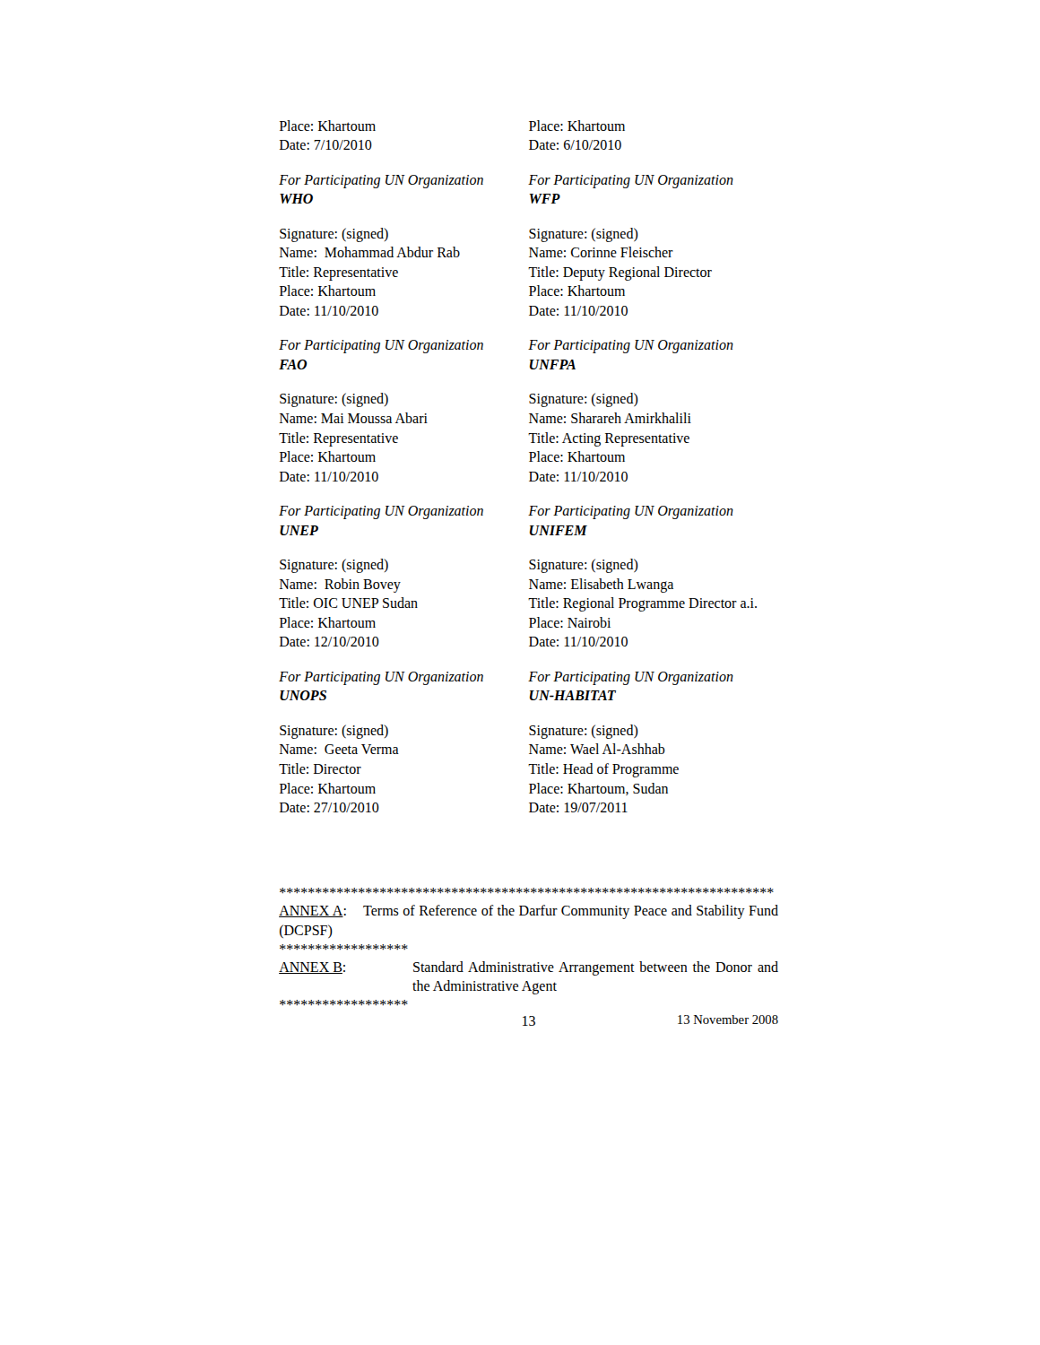| Place: Khartoum Date: 7/10/2010 | Place: Khartoum Date: 6/10/2010 |
| For Participating UN Organization WHO | For Participating UN Organization WFP |
| Signature: (signed) Name: Mohammad Abdur Rab Title: Representative Place: Khartoum Date: 11/10/2010 | Signature: (signed) Name: Corinne Fleischer Title: Deputy Regional Director Place: Khartoum Date: 11/10/2010 |
| For Participating UN Organization FAO | For Participating UN Organization UNFPA |
| Signature: (signed) Name: Mai Moussa Abari Title: Representative Place: Khartoum Date: 11/10/2010 | Signature: (signed) Name: Sharareh Amirkhalili Title: Acting Representative Place: Khartoum Date: 11/10/2010 |
| For Participating UN Organization UNEP | For Participating UN Organization UNIFEM |
| Signature: (signed) Name: Robin Bovey Title: OIC UNEP Sudan Place: Khartoum Date: 12/10/2010 | Signature: (signed) Name: Elisabeth Lwanga Title: Regional Programme Director a.i. Place: Nairobi Date: 11/10/2010 |
| For Participating UN Organization UNOPS | For Participating UN Organization UN-HABITAT |
| Signature: (signed) Name: Geeta Verma Title: Director Place: Khartoum Date: 27/10/2010 | Signature: (signed) Name: Wael Al-Ashhab Title: Head of Programme Place: Khartoum, Sudan Date: 19/07/2011 |
*********************************************************************
ANNEX A: Terms of Reference of the Darfur Community Peace and Stability Fund (DCPSF)
******************
ANNEX B:
Standard Administrative Arrangement between the Donor and the Administrative Agent
******************
13 13 November 2008